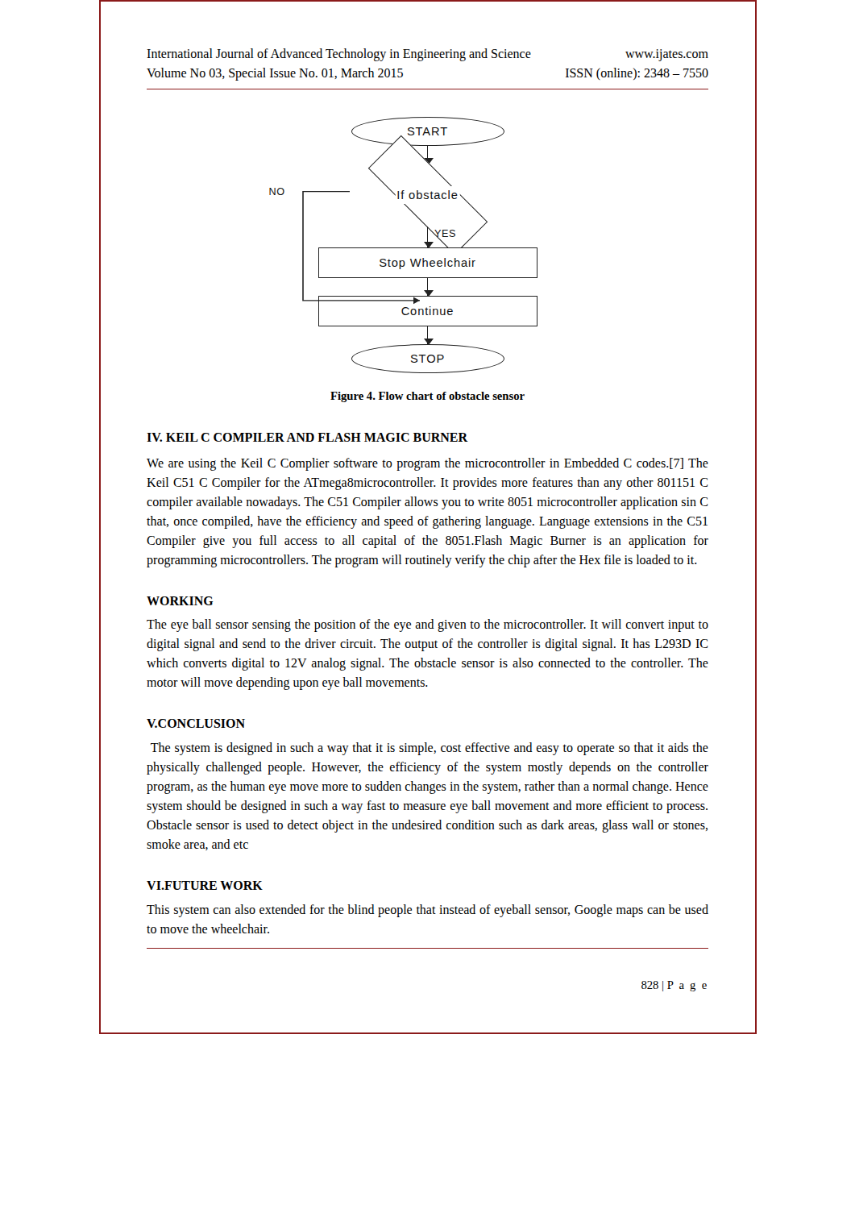International Journal of Advanced Technology in Engineering and Science www.ijates.com
Volume No 03, Special Issue No. 01, March 2015 ISSN (online): 2348 – 7550
START
NO
If obstacle
YES
Stop Wheelchair
Continue
STOP
Figure 4. Flow chart of obstacle sensor
IV. Keil C Compiler and Flash Magic Burner
We are using the Keil C Complier software to program the microcontroller in Embedded C codes.[7] The Keil C51 C Compiler for the ATmega8microcontroller. It provides more features than any other 801151 C compiler available nowadays. The C51 Compiler allows you to write 8051 microcontroller application sin C that, once compiled, have the efficiency and speed of gathering language. Language extensions in the C51 Compiler give you full access to all capital of the 8051.Flash Magic Burner is an application for programming microcontrollers. The program will routinely verify the chip after the Hex file is loaded to it.
Working
The eye ball sensor sensing the position of the eye and given to the microcontroller. It will convert input to digital signal and send to the driver circuit. The output of the controller is digital signal. It has L293D IC which converts digital to 12V analog signal. The obstacle sensor is also connected to the controller. The motor will move depending upon eye ball movements.
V.Conclusion
The system is designed in such a way that it is simple, cost effective and easy to operate so that it aids the physically challenged people. However, the efficiency of the system mostly depends on the controller program, as the human eye move more to sudden changes in the system, rather than a normal change. Hence system should be designed in such a way fast to measure eye ball movement and more efficient to process. Obstacle sensor is used to detect object in the undesired condition such as dark areas, glass wall or stones, smoke area, and etc
VI.Future Work
This system can also extended for the blind people that instead of eyeball sensor, Google maps can be used to move the wheelchair.
828 | P a g e